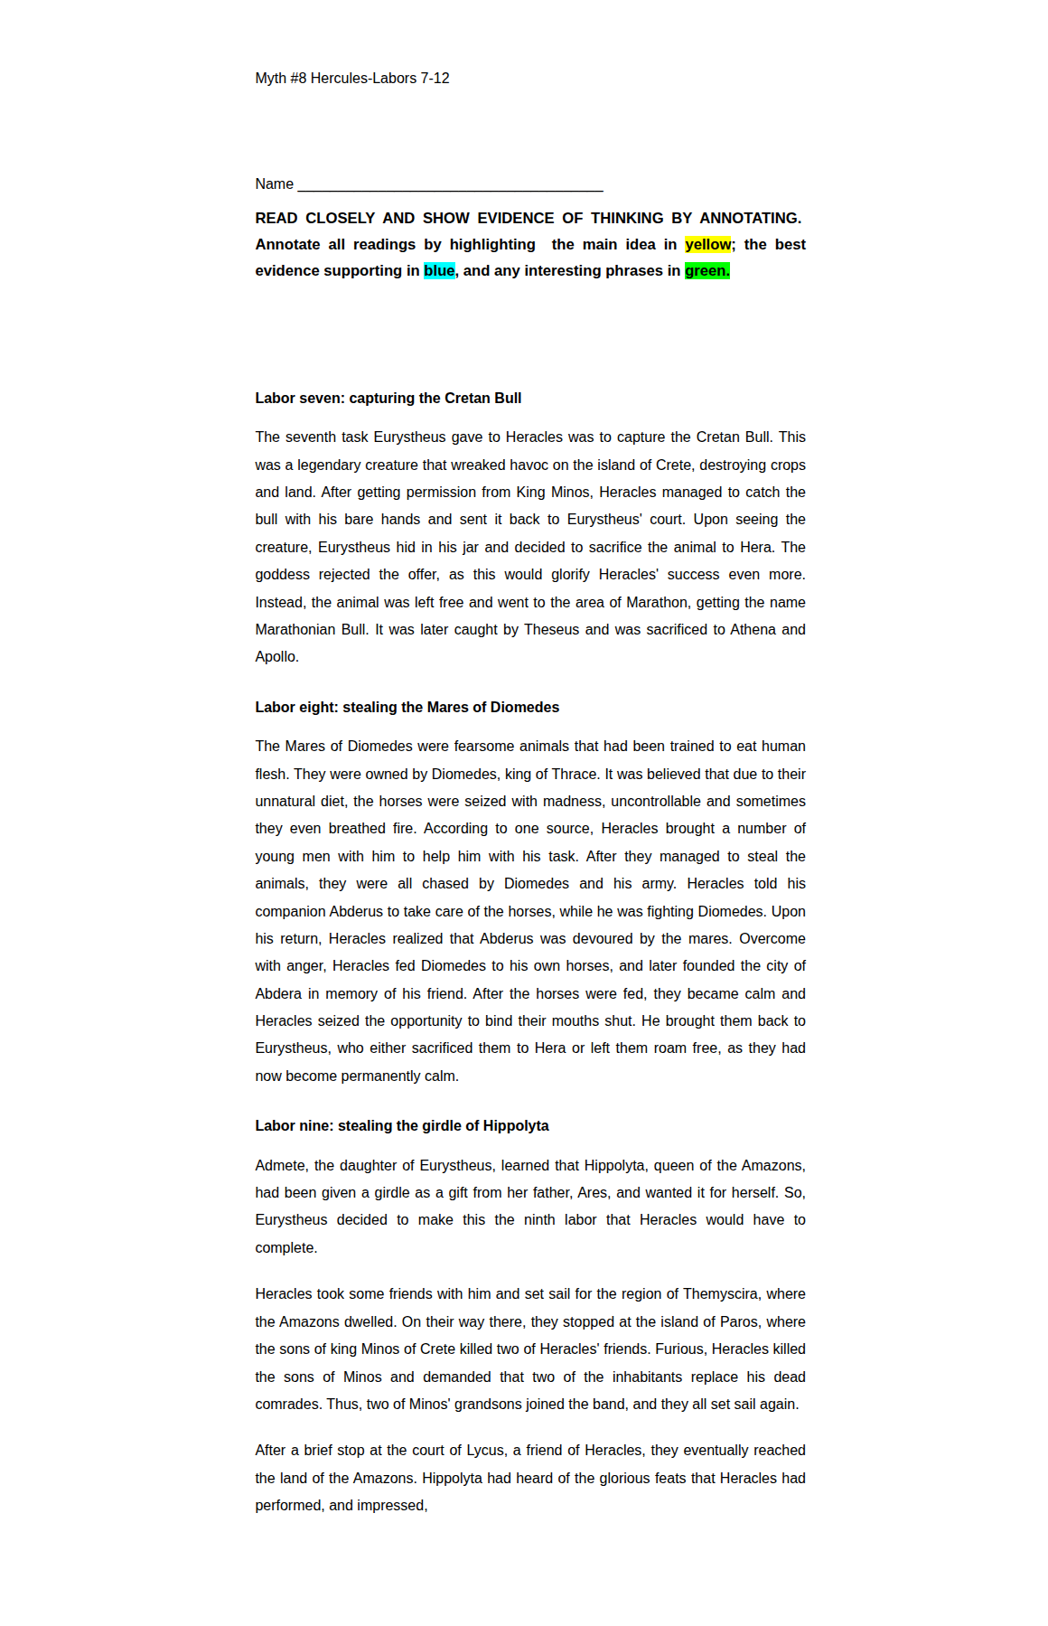Myth #8 Hercules-Labors 7-12
Name ______________________________________
READ CLOSELY AND SHOW EVIDENCE OF THINKING BY ANNOTATING. Annotate all readings by highlighting the main idea in yellow; the best evidence supporting in blue, and any interesting phrases in green.
Labor seven: capturing the Cretan Bull
The seventh task Eurystheus gave to Heracles was to capture the Cretan Bull. This was a legendary creature that wreaked havoc on the island of Crete, destroying crops and land. After getting permission from King Minos, Heracles managed to catch the bull with his bare hands and sent it back to Eurystheus' court. Upon seeing the creature, Eurystheus hid in his jar and decided to sacrifice the animal to Hera. The goddess rejected the offer, as this would glorify Heracles' success even more. Instead, the animal was left free and went to the area of Marathon, getting the name Marathonian Bull. It was later caught by Theseus and was sacrificed to Athena and Apollo.
Labor eight: stealing the Mares of Diomedes
The Mares of Diomedes were fearsome animals that had been trained to eat human flesh. They were owned by Diomedes, king of Thrace. It was believed that due to their unnatural diet, the horses were seized with madness, uncontrollable and sometimes they even breathed fire. According to one source, Heracles brought a number of young men with him to help him with his task. After they managed to steal the animals, they were all chased by Diomedes and his army. Heracles told his companion Abderus to take care of the horses, while he was fighting Diomedes. Upon his return, Heracles realized that Abderus was devoured by the mares. Overcome with anger, Heracles fed Diomedes to his own horses, and later founded the city of Abdera in memory of his friend. After the horses were fed, they became calm and Heracles seized the opportunity to bind their mouths shut. He brought them back to Eurystheus, who either sacrificed them to Hera or left them roam free, as they had now become permanently calm.
Labor nine: stealing the girdle of Hippolyta
Admete, the daughter of Eurystheus, learned that Hippolyta, queen of the Amazons, had been given a girdle as a gift from her father, Ares, and wanted it for herself. So, Eurystheus decided to make this the ninth labor that Heracles would have to complete.
Heracles took some friends with him and set sail for the region of Themyscira, where the Amazons dwelled. On their way there, they stopped at the island of Paros, where the sons of king Minos of Crete killed two of Heracles' friends. Furious, Heracles killed the sons of Minos and demanded that two of the inhabitants replace his dead comrades. Thus, two of Minos' grandsons joined the band, and they all set sail again.
After a brief stop at the court of Lycus, a friend of Heracles, they eventually reached the land of the Amazons. Hippolyta had heard of the glorious feats that Heracles had performed, and impressed,